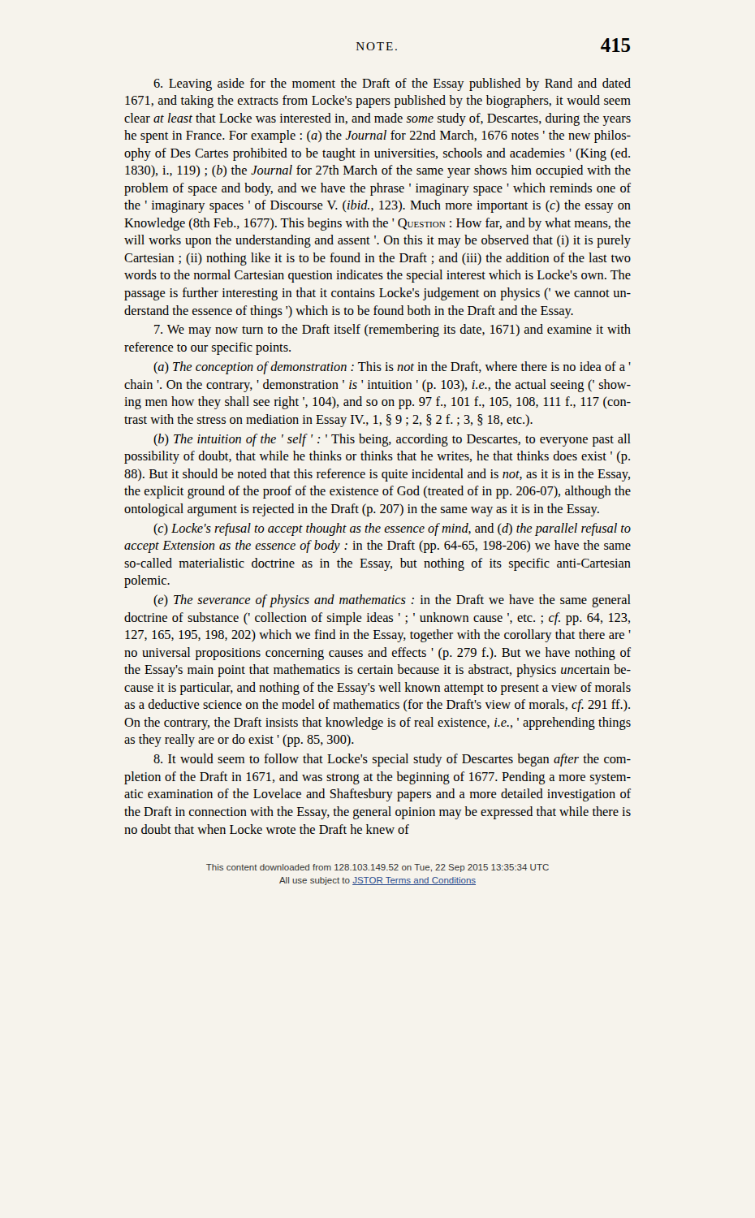NOTE. 415
6. Leaving aside for the moment the Draft of the Essay published by Rand and dated 1671, and taking the extracts from Locke's papers published by the biographers, it would seem clear at least that Locke was interested in, and made some study of, Descartes, during the years he spent in France. For example : (a) the Journal for 22nd March, 1676 notes ' the new philosophy of Des Cartes prohibited to be taught in universities, schools and academies ' (King (ed. 1830), i., 119) ; (b) the Journal for 27th March of the same year shows him occupied with the problem of space and body, and we have the phrase ' imaginary space ' which reminds one of the ' imaginary spaces ' of Discourse V. (ibid., 123). Much more important is (c) the essay on Knowledge (8th Feb., 1677). This begins with the ' Question : How far, and by what means, the will works upon the understanding and assent '. On this it may be observed that (i) it is purely Cartesian ; (ii) nothing like it is to be found in the Draft ; and (iii) the addition of the last two words to the normal Cartesian question indicates the special interest which is Locke's own. The passage is further interesting in that it contains Locke's judgement on physics (' we cannot understand the essence of things ') which is to be found both in the Draft and the Essay.
7. We may now turn to the Draft itself (remembering its date, 1671) and examine it with reference to our specific points.
(a) The conception of demonstration : This is not in the Draft, where there is no idea of a ' chain '. On the contrary, ' demonstration ' is ' intuition ' (p. 103), i.e., the actual seeing (' showing men how they shall see right ', 104), and so on pp. 97 f., 101 f., 105, 108, 111 f., 117 (contrast with the stress on mediation in Essay IV., 1, § 9 ; 2, § 2 f. ; 3, § 18, etc.).
(b) The intuition of the ' self ' : ' This being, according to Descartes, to everyone past all possibility of doubt, that while he thinks or thinks that he writes, he that thinks does exist ' (p. 88). But it should be noted that this reference is quite incidental and is not, as it is in the Essay, the explicit ground of the proof of the existence of God (treated of in pp. 206-07), although the ontological argument is rejected in the Draft (p. 207) in the same way as it is in the Essay.
(c) Locke's refusal to accept thought as the essence of mind, and (d) the parallel refusal to accept Extension as the essence of body : in the Draft (pp. 64-65, 198-206) we have the same so-called materialistic doctrine as in the Essay, but nothing of its specific anti-Cartesian polemic.
(e) The severance of physics and mathematics : in the Draft we have the same general doctrine of substance (' collection of simple ideas ' ; ' unknown cause ', etc. ; cf. pp. 64, 123, 127, 165, 195, 198, 202) which we find in the Essay, together with the corollary that there are ' no universal propositions concerning causes and effects ' (p. 279 f.). But we have nothing of the Essay's main point that mathematics is certain because it is abstract, physics uncertain because it is particular, and nothing of the Essay's well known attempt to present a view of morals as a deductive science on the model of mathematics (for the Draft's view of morals, cf. 291 ff.). On the contrary, the Draft insists that knowledge is of real existence, i.e., ' apprehending things as they really are or do exist ' (pp. 85, 300).
8. It would seem to follow that Locke's special study of Descartes began after the completion of the Draft in 1671, and was strong at the beginning of 1677. Pending a more systematic examination of the Lovelace and Shaftesbury papers and a more detailed investigation of the Draft in connection with the Essay, the general opinion may be expressed that while there is no doubt that when Locke wrote the Draft he knew of
This content downloaded from 128.103.149.52 on Tue, 22 Sep 2015 13:35:34 UTC
All use subject to JSTOR Terms and Conditions